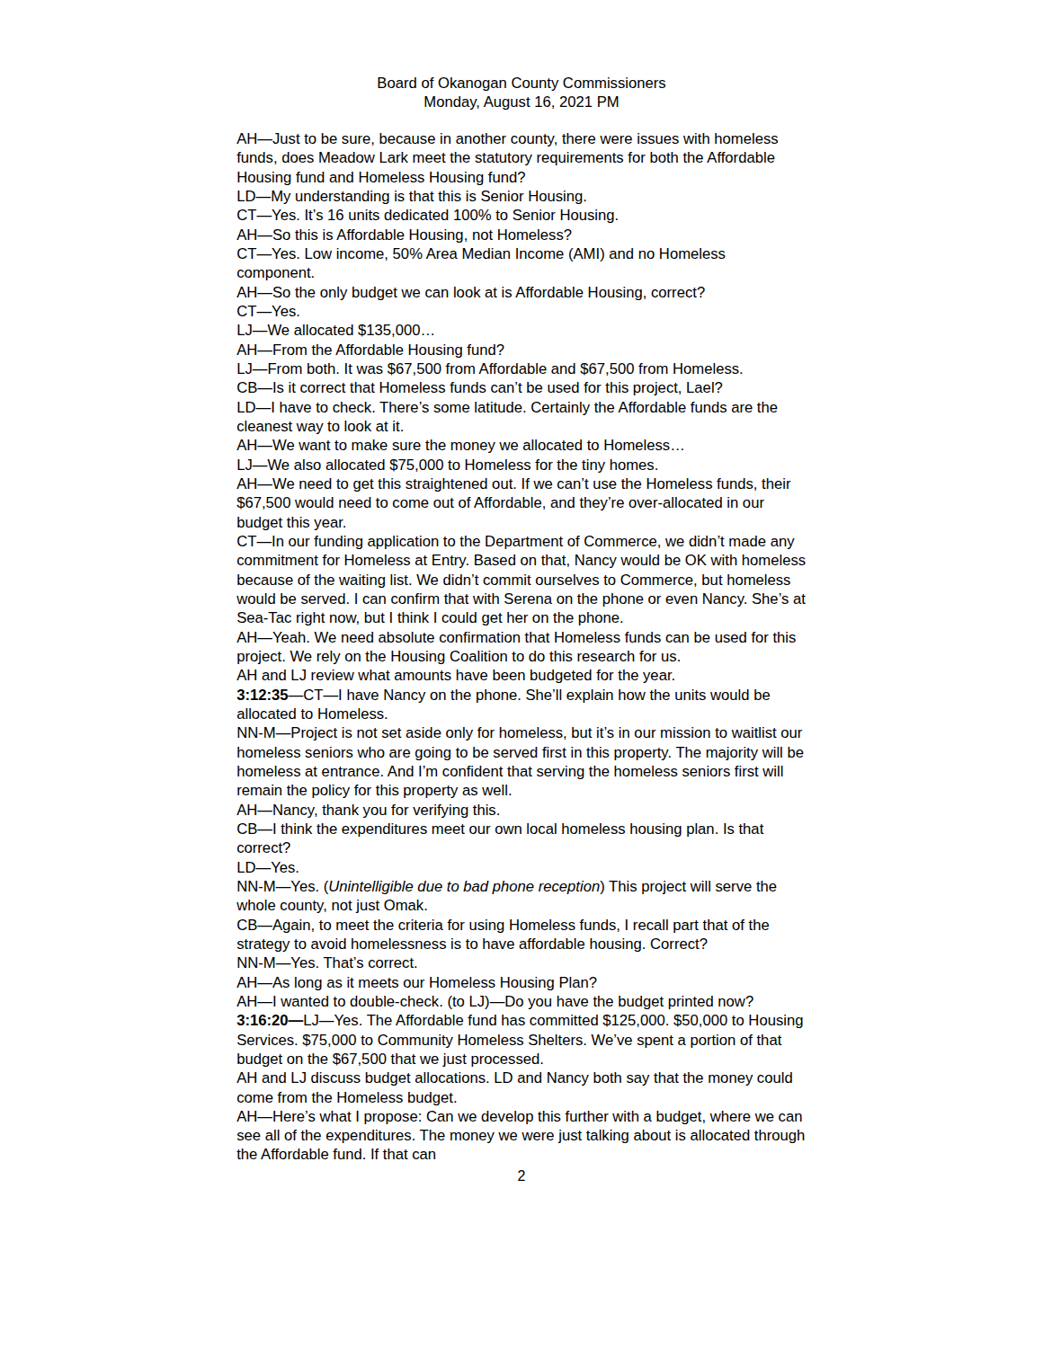Board of Okanogan County Commissioners
Monday, August 16, 2021 PM
AH—Just to be sure, because in another county, there were issues with homeless funds, does Meadow Lark meet the statutory requirements for both the Affordable Housing fund and Homeless Housing fund?
LD—My understanding is that this is Senior Housing.
CT—Yes. It’s 16 units dedicated 100% to Senior Housing.
AH—So this is Affordable Housing, not Homeless?
CT—Yes. Low income, 50% Area Median Income (AMI) and no Homeless component.
AH—So the only budget we can look at is Affordable Housing, correct?
CT—Yes.
LJ—We allocated $135,000…
AH—From the Affordable Housing fund?
LJ—From both. It was $67,500 from Affordable and $67,500 from Homeless.
CB—Is it correct that Homeless funds can’t be used for this project, Lael?
LD—I have to check. There’s some latitude. Certainly the Affordable funds are the cleanest way to look at it.
AH—We want to make sure the money we allocated to Homeless…
LJ—We also allocated $75,000 to Homeless for the tiny homes.
AH—We need to get this straightened out. If we can’t use the Homeless funds, their $67,500 would need to come out of Affordable, and they’re over-allocated in our budget this year.
CT—In our funding application to the Department of Commerce, we didn’t made any commitment for Homeless at Entry. Based on that, Nancy would be OK with homeless because of the waiting list. We didn’t commit ourselves to Commerce, but homeless would be served. I can confirm that with Serena on the phone or even Nancy. She’s at Sea-Tac right now, but I think I could get her on the phone.
AH—Yeah. We need absolute confirmation that Homeless funds can be used for this project. We rely on the Housing Coalition to do this research for us.
AH and LJ review what amounts have been budgeted for the year.
3:12:35—CT—I have Nancy on the phone. She’ll explain how the units would be allocated to Homeless.
NN-M—Project is not set aside only for homeless, but it’s in our mission to waitlist our homeless seniors who are going to be served first in this property. The majority will be homeless at entrance. And I’m confident that serving the homeless seniors first will remain the policy for this property as well.
AH—Nancy, thank you for verifying this.
CB—I think the expenditures meet our own local homeless housing plan. Is that correct?
LD—Yes.
NN-M—Yes. (Unintelligible due to bad phone reception) This project will serve the whole county, not just Omak.
CB—Again, to meet the criteria for using Homeless funds, I recall part that of the strategy to avoid homelessness is to have affordable housing. Correct?
NN-M—Yes. That’s correct.
AH—As long as it meets our Homeless Housing Plan?
AH—I wanted to double-check. (to LJ)—Do you have the budget printed now?
3:16:20—LJ—Yes. The Affordable fund has committed $125,000. $50,000 to Housing Services. $75,000 to Community Homeless Shelters. We’ve spent a portion of that budget on the $67,500 that we just processed.
AH and LJ discuss budget allocations. LD and Nancy both say that the money could come from the Homeless budget.
AH—Here’s what I propose: Can we develop this further with a budget, where we can see all of the expenditures. The money we were just talking about is allocated through the Affordable fund. If that can
2